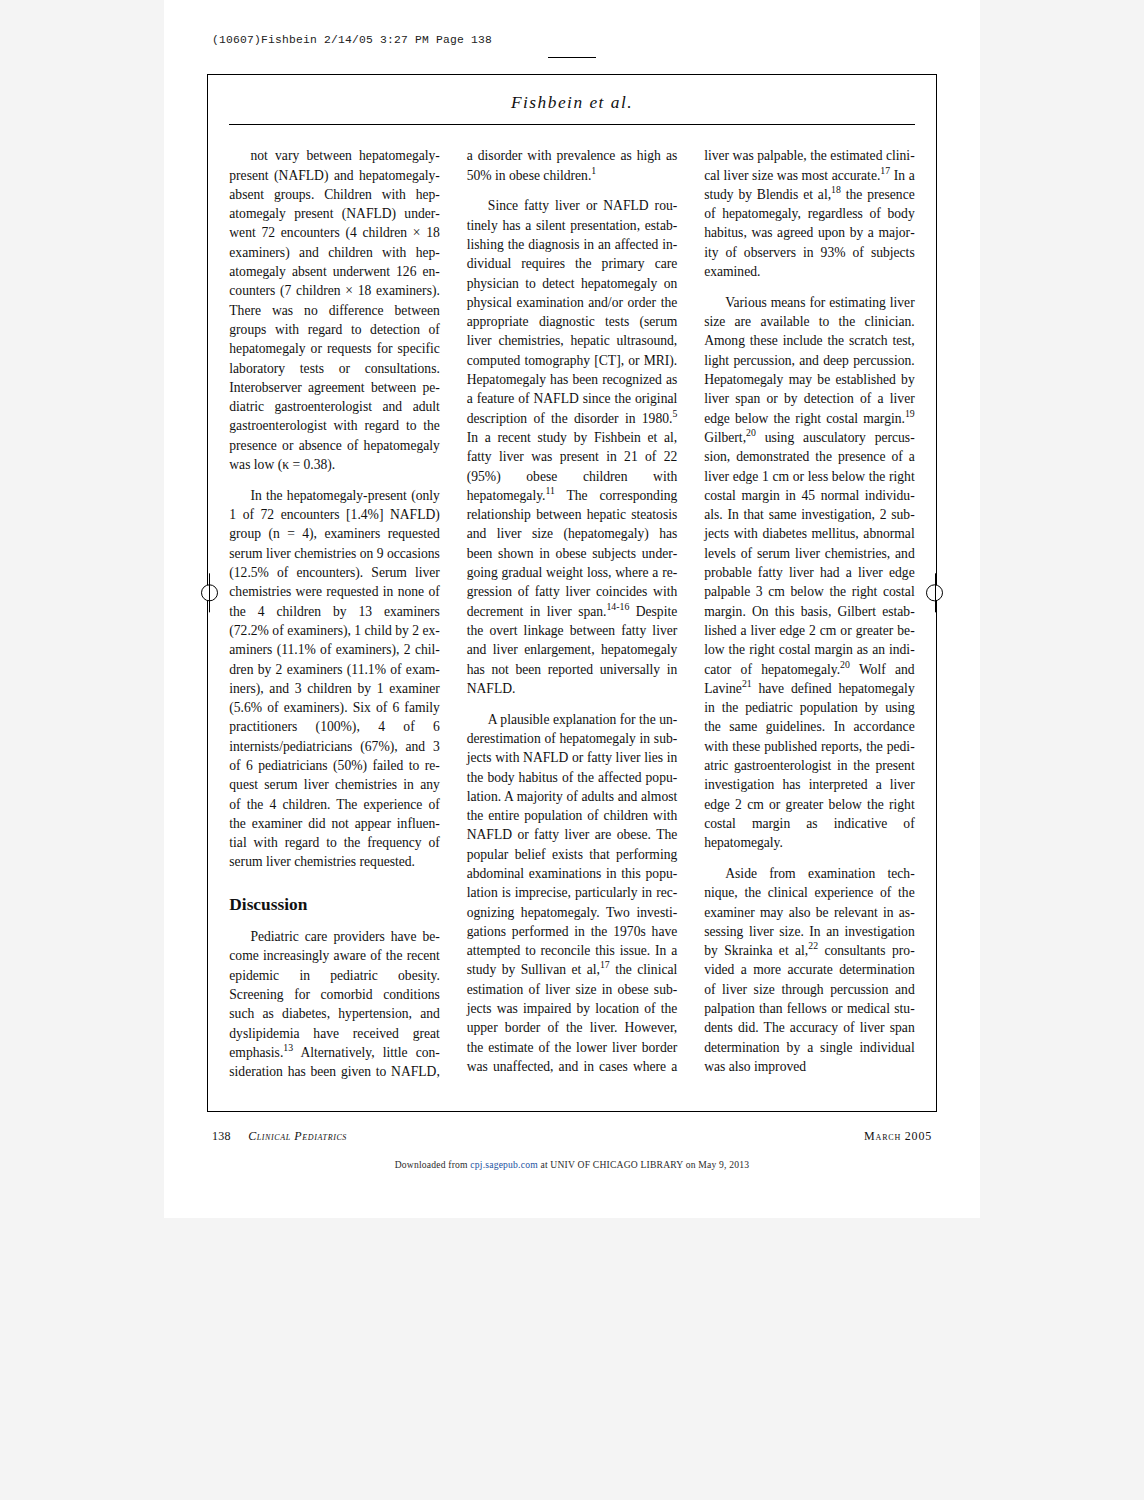(10607)Fishbein 2/14/05 3:27 PM Page 138
Fishbein et al.
not vary between hepatomegaly-present (NAFLD) and hepatomegaly-absent groups. Children with hepatomegaly present (NAFLD) underwent 72 encounters (4 children × 18 examiners) and children with hepatomegaly absent underwent 126 encounters (7 children × 18 examiners). There was no difference between groups with regard to detection of hepatomegaly or requests for specific laboratory tests or consultations. Interobserver agreement between pediatric gastroenterologist and adult gastroenterologist with regard to the presence or absence of hepatomegaly was low (κ = 0.38).
In the hepatomegaly-present (only 1 of 72 encounters [1.4%] NAFLD) group (n = 4), examiners requested serum liver chemistries on 9 occasions (12.5% of encounters). Serum liver chemistries were requested in none of the 4 children by 13 examiners (72.2% of examiners), 1 child by 2 examiners (11.1% of examiners), 2 children by 2 examiners (11.1% of examiners), and 3 children by 1 examiner (5.6% of examiners). Six of 6 family practitioners (100%), 4 of 6 internists/pediatricians (67%), and 3 of 6 pediatricians (50%) failed to request serum liver chemistries in any of the 4 children. The experience of the examiner did not appear influential with regard to the frequency of serum liver chemistries requested.
Discussion
Pediatric care providers have become increasingly aware of the recent epidemic in pediatric obesity. Screening for comorbid conditions such as diabetes, hypertension, and dyslipidemia have received great emphasis.13 Alternatively, little consideration has been given to NAFLD, a disorder with prevalence as high as 50% in obese children.1
Since fatty liver or NAFLD routinely has a silent presentation, establishing the diagnosis in an affected individual requires the primary care physician to detect hepatomegaly on physical examination and/or order the appropriate diagnostic tests (serum liver chemistries, hepatic ultrasound, computed tomography [CT], or MRI). Hepatomegaly has been recognized as a feature of NAFLD since the original description of the disorder in 1980.5 In a recent study by Fishbein et al, fatty liver was present in 21 of 22 (95%) obese children with hepatomegaly.11 The corresponding relationship between hepatic steatosis and liver size (hepatomegaly) has been shown in obese subjects undergoing gradual weight loss, where a regression of fatty liver coincides with decrement in liver span.14-16 Despite the overt linkage between fatty liver and liver enlargement, hepatomegaly has not been reported universally in NAFLD.
A plausible explanation for the underestimation of hepatomegaly in subjects with NAFLD or fatty liver lies in the body habitus of the affected population. A majority of adults and almost the entire population of children with NAFLD or fatty liver are obese. The popular belief exists that performing abdominal examinations in this population is imprecise, particularly in recognizing hepatomegaly. Two investigations performed in the 1970s have attempted to reconcile this issue. In a study by Sullivan et al,17 the clinical estimation of liver size in obese subjects was impaired by location of the upper border of the liver. However, the estimate of the lower liver border was unaffected, and in cases where a liver was palpable, the estimated clinical liver size was most accurate.17 In a study by Blendis et al,18 the presence of hepatomegaly, regardless of body habitus, was agreed upon by a majority of observers in 93% of subjects examined.
Various means for estimating liver size are available to the clinician. Among these include the scratch test, light percussion, and deep percussion. Hepatomegaly may be established by liver span or by detection of a liver edge below the right costal margin.19 Gilbert,20 using ausculatory percussion, demonstrated the presence of a liver edge 1 cm or less below the right costal margin in 45 normal individuals. In that same investigation, 2 subjects with diabetes mellitus, abnormal levels of serum liver chemistries, and probable fatty liver had a liver edge palpable 3 cm below the right costal margin. On this basis, Gilbert established a liver edge 2 cm or greater below the right costal margin as an indicator of hepatomegaly.20 Wolf and Lavine21 have defined hepatomegaly in the pediatric population by using the same guidelines. In accordance with these published reports, the pediatric gastroenterologist in the present investigation has interpreted a liver edge 2 cm or greater below the right costal margin as indicative of hepatomegaly.
Aside from examination technique, the clinical experience of the examiner may also be relevant in assessing liver size. In an investigation by Skrainka et al,22 consultants provided a more accurate determination of liver size through percussion and palpation than fellows or medical students did. The accuracy of liver span determination by a single individual was also improved
138 Clinical Pediatrics
March 2005
Downloaded from cpj.sagepub.com at UNIV OF CHICAGO LIBRARY on May 9, 2013